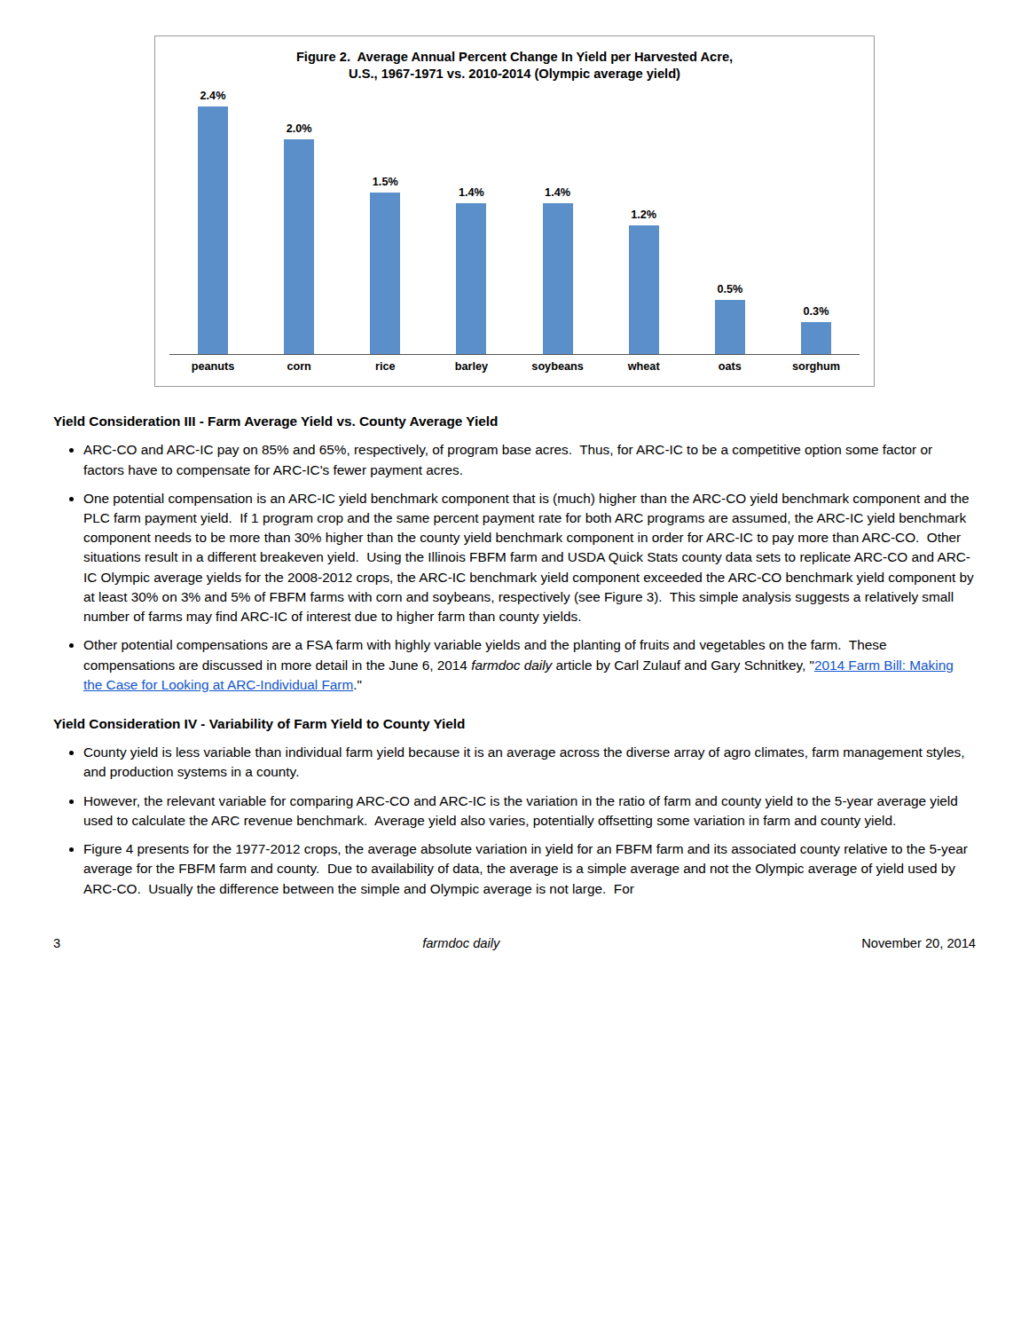Figure 2. Average Annual Percent Change In Yield per Harvested Acre,
U.S., 1967-1971 vs. 2010-2014 (Olympic average yield)
2.4%
2.0%
1.5%
1.4%
1.4%
1.2%
0.5%
0.3%
peanuts corn rice barley soybeans wheat oats sorghum
Yield Consideration III - Farm Average Yield vs. County Average Yield
ARC-CO and ARC-IC pay on 85% and 65%, respectively, of program base acres. Thus, for ARC-IC to be a competitive option some factor or factors have to compensate for ARC-IC's fewer payment acres.
One potential compensation is an ARC-IC yield benchmark component that is (much) higher than the ARC-CO yield benchmark component and the PLC farm payment yield. If 1 program crop and the same percent payment rate for both ARC programs are assumed, the ARC-IC yield benchmark component needs to be more than 30% higher than the county yield benchmark component in order for ARC-IC to pay more than ARC-CO. Other situations result in a different breakeven yield. Using the Illinois FBFM farm and USDA Quick Stats county data sets to replicate ARC-CO and ARC-IC Olympic average yields for the 2008-2012 crops, the ARC-IC benchmark yield component exceeded the ARC-CO benchmark yield component by at least 30% on 3% and 5% of FBFM farms with corn and soybeans, respectively (see Figure 3). This simple analysis suggests a relatively small number of farms may find ARC-IC of interest due to higher farm than county yields.
Other potential compensations are a FSA farm with highly variable yields and the planting of fruits and vegetables on the farm. These compensations are discussed in more detail in the June 6, 2014 farmdoc daily article by Carl Zulauf and Gary Schnitkey, "2014 Farm Bill: Making the Case for Looking at ARC-Individual Farm."
Yield Consideration IV - Variability of Farm Yield to County Yield
County yield is less variable than individual farm yield because it is an average across the diverse array of agro climates, farm management styles, and production systems in a county.
However, the relevant variable for comparing ARC-CO and ARC-IC is the variation in the ratio of farm and county yield to the 5-year average yield used to calculate the ARC revenue benchmark. Average yield also varies, potentially offsetting some variation in farm and county yield.
Figure 4 presents for the 1977-2012 crops, the average absolute variation in yield for an FBFM farm and its associated county relative to the 5-year average for the FBFM farm and county. Due to availability of data, the average is a simple average and not the Olympic average of yield used by ARC-CO. Usually the difference between the simple and Olympic average is not large. For
3 farmdoc daily November 20, 2014